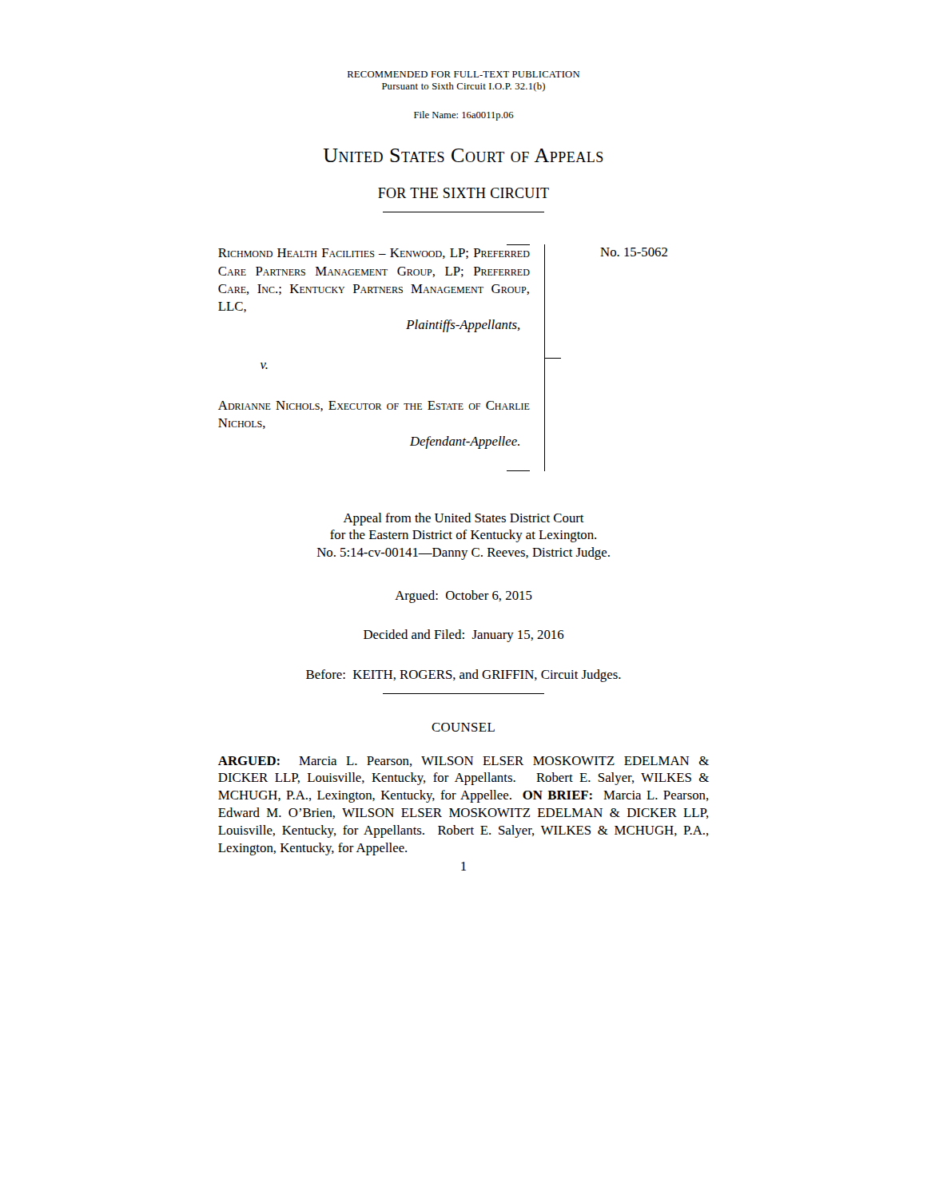RECOMMENDED FOR FULL-TEXT PUBLICATION
Pursuant to Sixth Circuit I.O.P. 32.1(b)
File Name: 16a0011p.06
United States Court of Appeals
FOR THE SIXTH CIRCUIT
| Richmond Health Facilities – Kenwood, LP; Preferred Care Partners Management Group, LP; Preferred Care, Inc.; Kentucky Partners Management Group, LLC, Plaintiffs-Appellants, v. Adrianne Nichols, Executor of the Estate of Charlie Nichols, Defendant-Appellee. | | No. 15-5062 |
Appeal from the United States District Court
for the Eastern District of Kentucky at Lexington.
No. 5:14-cv-00141—Danny C. Reeves, District Judge.
Argued: October 6, 2015
Decided and Filed: January 15, 2016
Before: KEITH, ROGERS, and GRIFFIN, Circuit Judges.
COUNSEL
ARGUED: Marcia L. Pearson, WILSON ELSER MOSKOWITZ EDELMAN & DICKER LLP, Louisville, Kentucky, for Appellants. Robert E. Salyer, WILKES & MCHUGH, P.A., Lexington, Kentucky, for Appellee. ON BRIEF: Marcia L. Pearson, Edward M. O’Brien, WILSON ELSER MOSKOWITZ EDELMAN & DICKER LLP, Louisville, Kentucky, for Appellants. Robert E. Salyer, WILKES & MCHUGH, P.A., Lexington, Kentucky, for Appellee.
1